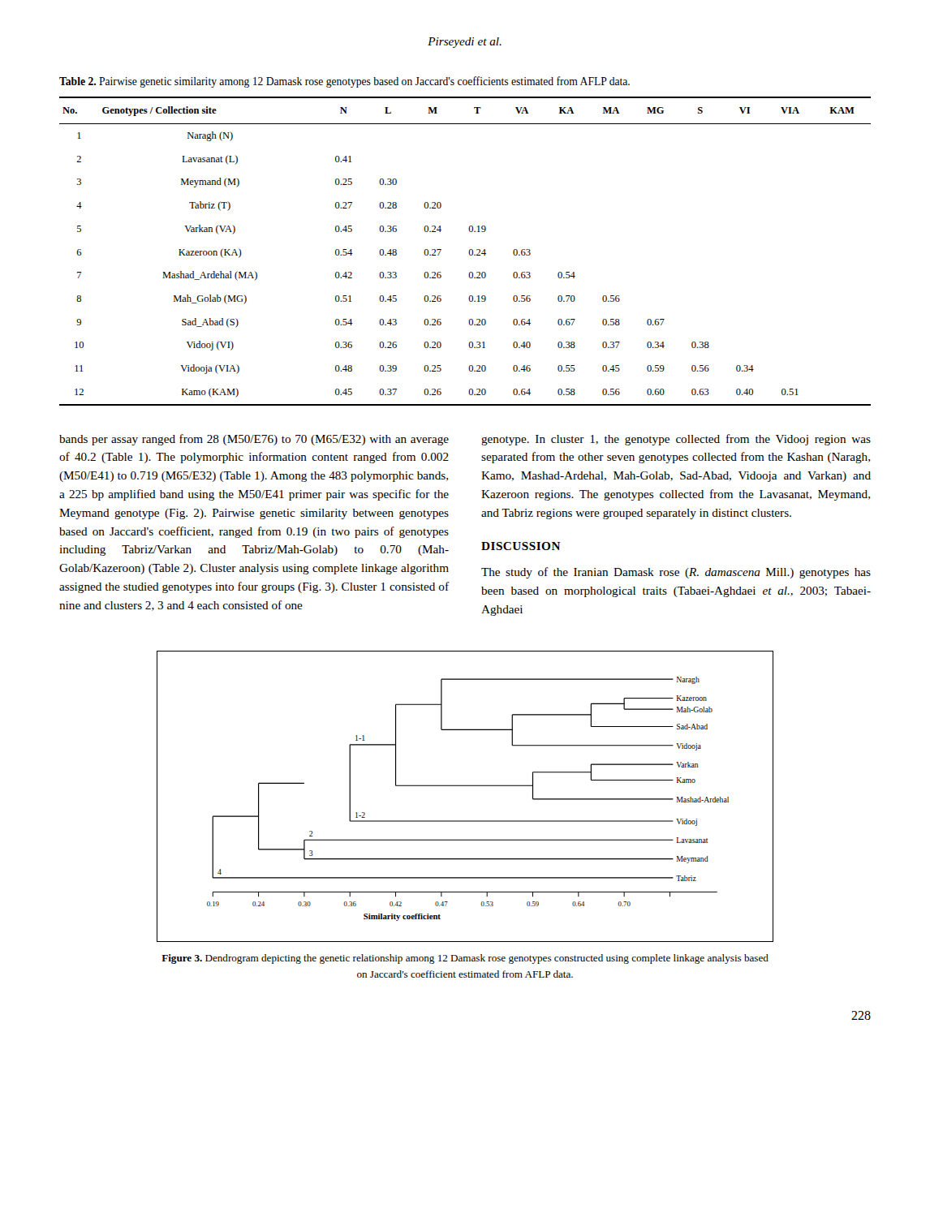Pirseyedi et al.
Table 2. Pairwise genetic similarity among 12 Damask rose genotypes based on Jaccard's coefficients estimated from AFLP data.
| No. | Genotypes / Collection site | N | L | M | T | VA | KA | MA | MG | S | VI | VIA | KAM |
| --- | --- | --- | --- | --- | --- | --- | --- | --- | --- | --- | --- | --- | --- |
| 1 | Naragh (N) | | | | | | | | | | | | |
| 2 | Lavasanat (L) | 0.41 | | | | | | | | | | | |
| 3 | Meymand (M) | 0.25 | 0.30 | | | | | | | | | | |
| 4 | Tabriz (T) | 0.27 | 0.28 | 0.20 | | | | | | | | | |
| 5 | Varkan (VA) | 0.45 | 0.36 | 0.24 | 0.19 | | | | | | | | |
| 6 | Kazeroon (KA) | 0.54 | 0.48 | 0.27 | 0.24 | 0.63 | | | | | | | |
| 7 | Mashad_Ardehal (MA) | 0.42 | 0.33 | 0.26 | 0.20 | 0.63 | 0.54 | | | | | | |
| 8 | Mah_Golab (MG) | 0.51 | 0.45 | 0.26 | 0.19 | 0.56 | 0.70 | 0.56 | | | | | |
| 9 | Sad_Abad (S) | 0.54 | 0.43 | 0.26 | 0.20 | 0.64 | 0.67 | 0.58 | 0.67 | | | | |
| 10 | Vidooj (VI) | 0.36 | 0.26 | 0.20 | 0.31 | 0.40 | 0.38 | 0.37 | 0.34 | 0.38 | | | |
| 11 | Vidooja (VIA) | 0.48 | 0.39 | 0.25 | 0.20 | 0.46 | 0.55 | 0.45 | 0.59 | 0.56 | 0.34 | | |
| 12 | Kamo (KAM) | 0.45 | 0.37 | 0.26 | 0.20 | 0.64 | 0.58 | 0.56 | 0.60 | 0.63 | 0.40 | 0.51 | |
bands per assay ranged from 28 (M50/E76) to 70 (M65/E32) with an average of 40.2 (Table 1). The polymorphic information content ranged from 0.002 (M50/E41) to 0.719 (M65/E32) (Table 1). Among the 483 polymorphic bands, a 225 bp amplified band using the M50/E41 primer pair was specific for the Meymand genotype (Fig. 2). Pairwise genetic similarity between genotypes based on Jaccard's coefficient, ranged from 0.19 (in two pairs of genotypes including Tabriz/Varkan and Tabriz/Mah-Golab) to 0.70 (Mah-Golab/Kazeroon) (Table 2). Cluster analysis using complete linkage algorithm assigned the studied genotypes into four groups (Fig. 3). Cluster 1 consisted of nine and clusters 2, 3 and 4 each consisted of one
genotype. In cluster 1, the genotype collected from the Vidooj region was separated from the other seven genotypes collected from the Kashan (Naragh, Kamo, Mashad-Ardehal, Mah-Golab, Sad-Abad, Vidooja and Varkan) and Kazeroon regions. The genotypes collected from the Lavasanat, Meymand, and Tabriz regions were grouped separately in distinct clusters.
Discussion
The study of the Iranian Damask rose (R. damascena Mill.) genotypes has been based on morphological traits (Tabaei-Aghdaei et al., 2003; Tabaei-Aghdaei
0.19 0.24 0.30 0.36 0.42 0.47 0.53 0.59 0.64 0.70 Similarity coefficient Naragh Kazeroon Mah-Golab Sad-Abad Vidooja Varkan Kamo Mashad-Ardehal Vidooj Lavasanat Meymand Tabriz 1-1 1-2 2 3 4
Figure 3. Dendrogram depicting the genetic relationship among 12 Damask rose genotypes constructed using complete linkage analysis based on Jaccard's coefficient estimated from AFLP data.
228